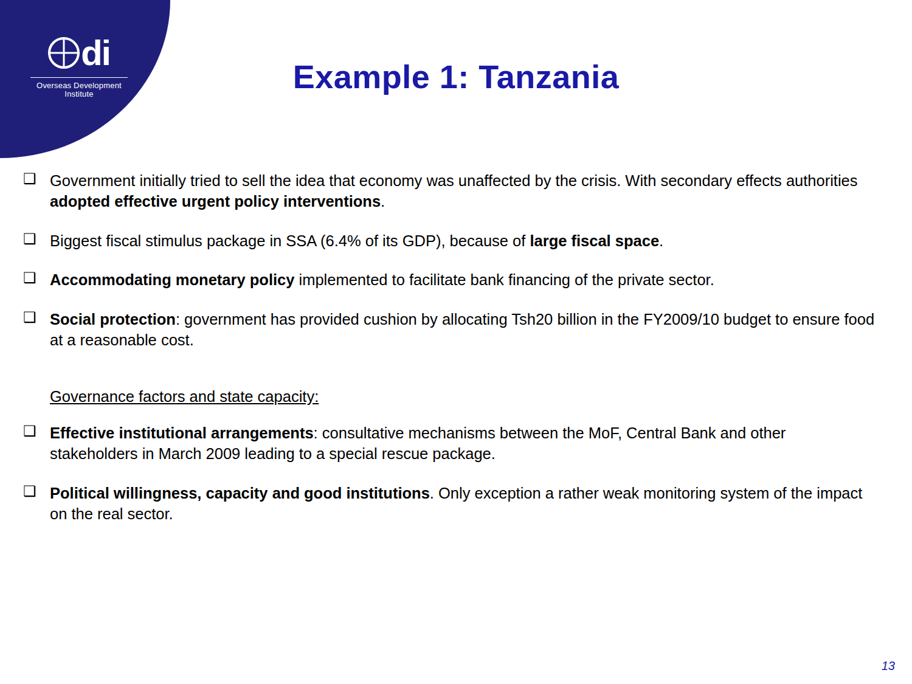di
Overseas Development
Institute
Example 1: Tanzania
Government initially tried to sell the idea that economy was unaffected by the crisis. With secondary effects authorities adopted effective urgent policy interventions.
Biggest fiscal stimulus package in SSA (6.4% of its GDP), because of large fiscal space.
Accommodating monetary policy implemented to facilitate bank financing of the private sector.
Social protection: government has provided cushion by allocating Tsh20 billion in the FY2009/10 budget to ensure food at a reasonable cost.
Governance factors and state capacity:
Effective institutional arrangements: consultative mechanisms between the MoF, Central Bank and other stakeholders in March 2009 leading to a special rescue package.
Political willingness, capacity and good institutions. Only exception a rather weak monitoring system of the impact on the real sector.
13